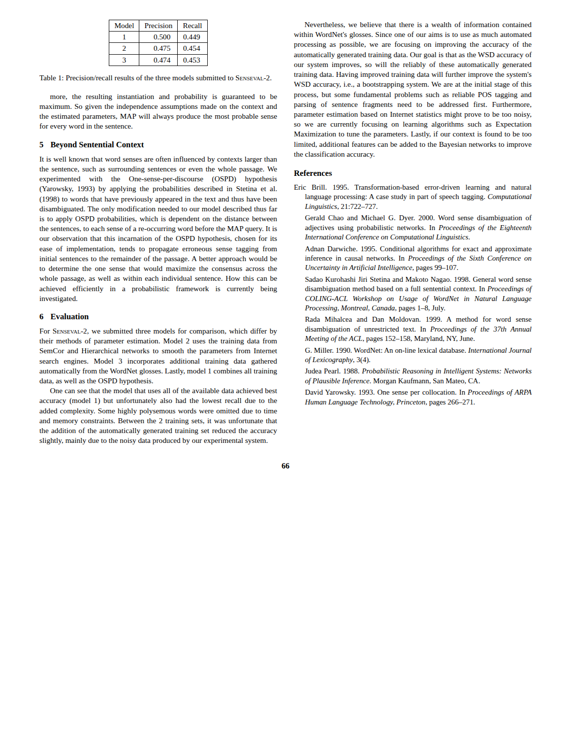| Model | Precision | Recall |
| --- | --- | --- |
| 1 | 0.500 | 0.449 |
| 2 | 0.475 | 0.454 |
| 3 | 0.474 | 0.453 |
Table 1: Precision/recall results of the three models submitted to Senseval-2.
more, the resulting instantiation and probability is guaranteed to be maximum. So given the independence assumptions made on the context and the estimated parameters, MAP will always produce the most probable sense for every word in the sentence.
5 Beyond Sentential Context
It is well known that word senses are often influenced by contexts larger than the sentence, such as surrounding sentences or even the whole passage. We experimented with the One-sense-per-discourse (OSPD) hypothesis (Yarowsky, 1993) by applying the probabilities described in Stetina et al. (1998) to words that have previously appeared in the text and thus have been disambiguated. The only modification needed to our model described thus far is to apply OSPD probabilities, which is dependent on the distance between the sentences, to each sense of a re-occurring word before the MAP query. It is our observation that this incarnation of the OSPD hypothesis, chosen for its ease of implementation, tends to propagate erroneous sense tagging from initial sentences to the remainder of the passage. A better approach would be to determine the one sense that would maximize the consensus across the whole passage, as well as within each individual sentence. How this can be achieved efficiently in a probabilistic framework is currently being investigated.
6 Evaluation
For Senseval-2, we submitted three models for comparison, which differ by their methods of parameter estimation. Model 2 uses the training data from SemCor and Hierarchical networks to smooth the parameters from Internet search engines. Model 3 incorporates additional training data gathered automatically from the WordNet glosses. Lastly, model 1 combines all training data, as well as the OSPD hypothesis.
One can see that the model that uses all of the available data achieved best accuracy (model 1) but unfortunately also had the lowest recall due to the added complexity. Some highly polysemous words were omitted due to time and memory constraints. Between the 2 training sets, it was unfortunate that the addition of the automatically generated training set reduced the accuracy slightly, mainly due to the noisy data produced by our experimental system.
Nevertheless, we believe that there is a wealth of information contained within WordNet's glosses. Since one of our aims is to use as much automated processing as possible, we are focusing on improving the accuracy of the automatically generated training data. Our goal is that as the WSD accuracy of our system improves, so will the reliably of these automatically generated training data. Having improved training data will further improve the system's WSD accuracy, i.e., a bootstrapping system. We are at the initial stage of this process, but some fundamental problems such as reliable POS tagging and parsing of sentence fragments need to be addressed first. Furthermore, parameter estimation based on Internet statistics might prove to be too noisy, so we are currently focusing on learning algorithms such as Expectation Maximization to tune the parameters. Lastly, if our context is found to be too limited, additional features can be added to the Bayesian networks to improve the classification accuracy.
References
Eric Brill. 1995. Transformation-based error-driven learning and natural language processing: A case study in part of speech tagging. Computational Linguistics, 21:722–727.
Gerald Chao and Michael G. Dyer. 2000. Word sense disambiguation of adjectives using probabilistic networks. In Proceedings of the Eighteenth International Conference on Computational Linguistics.
Adnan Darwiche. 1995. Conditional algorithms for exact and approximate inference in causal networks. In Proceedings of the Sixth Conference on Uncertainty in Artificial Intelligence, pages 99–107.
Sadao Kurohashi Jiri Stetina and Makoto Nagao. 1998. General word sense disambiguation method based on a full sentential context. In Proceedings of COLING-ACL Workshop on Usage of WordNet in Natural Language Processing, Montreal, Canada, pages 1–8, July.
Rada Mihalcea and Dan Moldovan. 1999. A method for word sense disambiguation of unrestricted text. In Proceedings of the 37th Annual Meeting of the ACL, pages 152–158, Maryland, NY, June.
G. Miller. 1990. WordNet: An on-line lexical database. International Journal of Lexicography, 3(4).
Judea Pearl. 1988. Probabilistic Reasoning in Intelligent Systems: Networks of Plausible Inference. Morgan Kaufmann, San Mateo, CA.
David Yarowsky. 1993. One sense per collocation. In Proceedings of ARPA Human Language Technology, Princeton, pages 266–271.
66